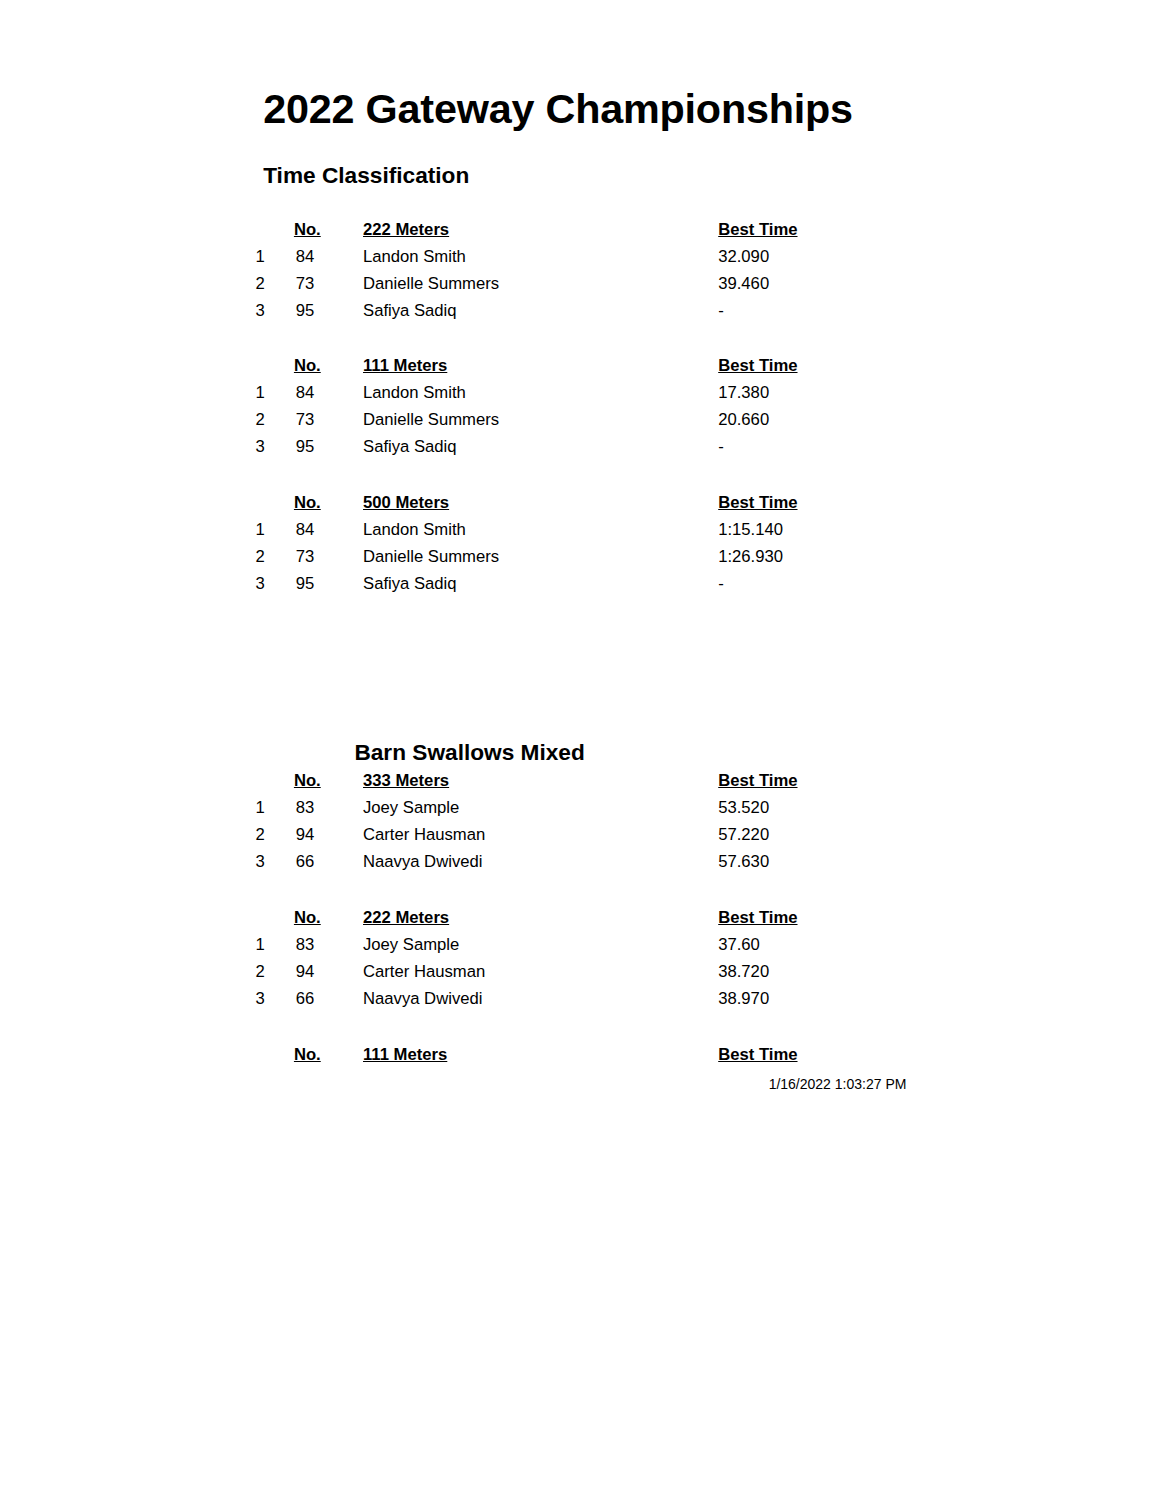2022 Gateway Championships
Time Classification
| | No. | 222 Meters | Best Time |
| --- | --- | --- | --- |
| 1 | 84 | Landon Smith | 32.090 |
| 2 | 73 | Danielle Summers | 39.460 |
| 3 | 95 | Safiya Sadiq | - |
| | No. | 111 Meters | Best Time |
| --- | --- | --- | --- |
| 1 | 84 | Landon Smith | 17.380 |
| 2 | 73 | Danielle Summers | 20.660 |
| 3 | 95 | Safiya Sadiq | - |
| | No. | 500 Meters | Best Time |
| --- | --- | --- | --- |
| 1 | 84 | Landon Smith | 1:15.140 |
| 2 | 73 | Danielle Summers | 1:26.930 |
| 3 | 95 | Safiya Sadiq | - |
Barn Swallows Mixed
| | No. | 333 Meters | Best Time |
| --- | --- | --- | --- |
| 1 | 83 | Joey Sample | 53.520 |
| 2 | 94 | Carter Hausman | 57.220 |
| 3 | 66 | Naavya Dwivedi | 57.630 |
| | No. | 222 Meters | Best Time |
| --- | --- | --- | --- |
| 1 | 83 | Joey Sample | 37.60 |
| 2 | 94 | Carter Hausman | 38.720 |
| 3 | 66 | Naavya Dwivedi | 38.970 |
| | No. | 111 Meters | Best Time |
| --- | --- | --- | --- |
1/16/2022 1:03:27 PM